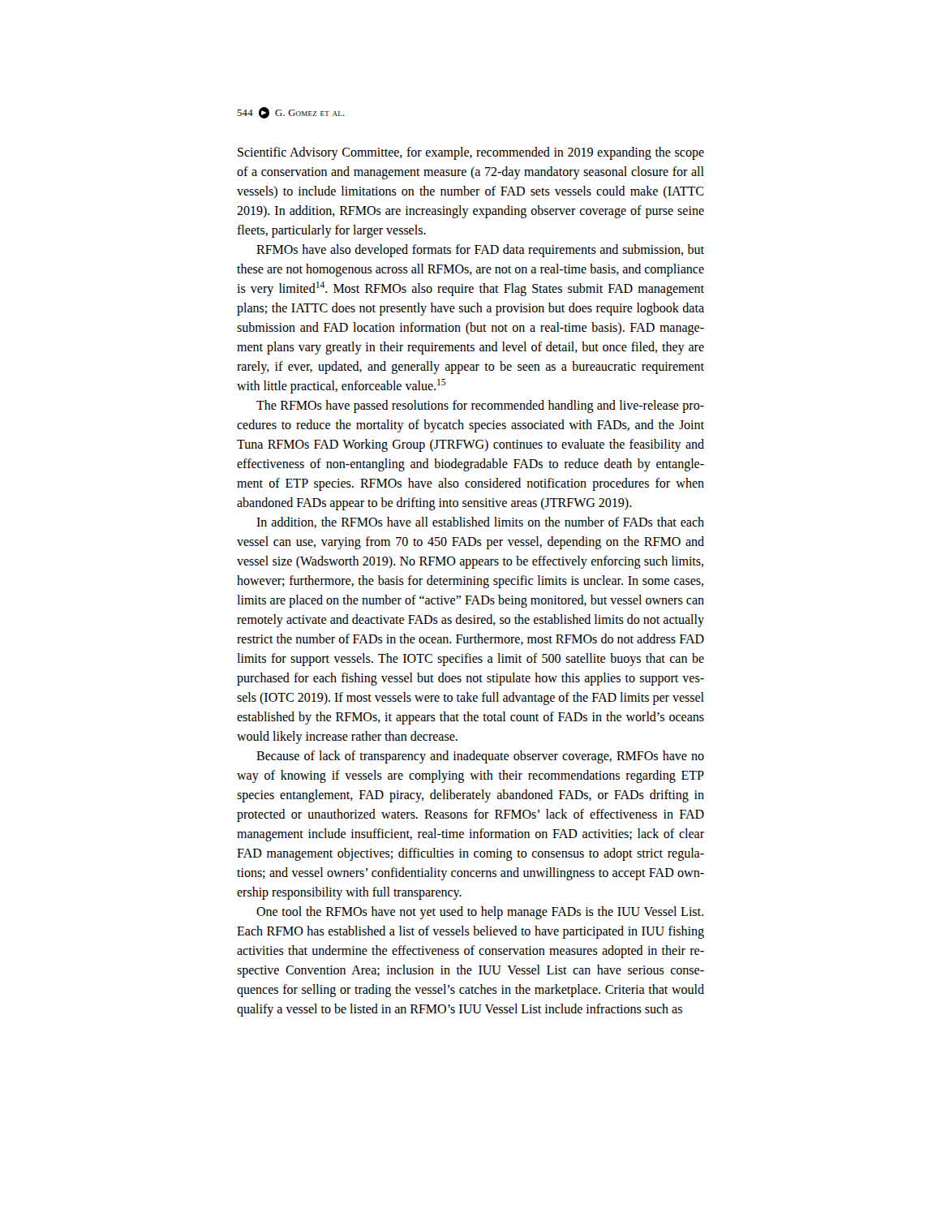544 G. Gomez et al.
Scientific Advisory Committee, for example, recommended in 2019 expanding the scope of a conservation and management measure (a 72-day mandatory seasonal closure for all vessels) to include limitations on the number of FAD sets vessels could make (IATTC 2019). In addition, RFMOs are increasingly expanding observer coverage of purse seine fleets, particularly for larger vessels.
RFMOs have also developed formats for FAD data requirements and submission, but these are not homogenous across all RFMOs, are not on a real-time basis, and compliance is very limited14. Most RFMOs also require that Flag States submit FAD management plans; the IATTC does not presently have such a provision but does require logbook data submission and FAD location information (but not on a real-time basis). FAD management plans vary greatly in their requirements and level of detail, but once filed, they are rarely, if ever, updated, and generally appear to be seen as a bureaucratic requirement with little practical, enforceable value.15
The RFMOs have passed resolutions for recommended handling and live-release procedures to reduce the mortality of bycatch species associated with FADs, and the Joint Tuna RFMOs FAD Working Group (JTRFWG) continues to evaluate the feasibility and effectiveness of non-entangling and biodegradable FADs to reduce death by entanglement of ETP species. RFMOs have also considered notification procedures for when abandoned FADs appear to be drifting into sensitive areas (JTRFWG 2019).
In addition, the RFMOs have all established limits on the number of FADs that each vessel can use, varying from 70 to 450 FADs per vessel, depending on the RFMO and vessel size (Wadsworth 2019). No RFMO appears to be effectively enforcing such limits, however; furthermore, the basis for determining specific limits is unclear. In some cases, limits are placed on the number of “active” FADs being monitored, but vessel owners can remotely activate and deactivate FADs as desired, so the established limits do not actually restrict the number of FADs in the ocean. Furthermore, most RFMOs do not address FAD limits for support vessels. The IOTC specifies a limit of 500 satellite buoys that can be purchased for each fishing vessel but does not stipulate how this applies to support vessels (IOTC 2019). If most vessels were to take full advantage of the FAD limits per vessel established by the RFMOs, it appears that the total count of FADs in the world’s oceans would likely increase rather than decrease.
Because of lack of transparency and inadequate observer coverage, RMFOs have no way of knowing if vessels are complying with their recommendations regarding ETP species entanglement, FAD piracy, deliberately abandoned FADs, or FADs drifting in protected or unauthorized waters. Reasons for RFMOs’ lack of effectiveness in FAD management include insufficient, real-time information on FAD activities; lack of clear FAD management objectives; difficulties in coming to consensus to adopt strict regulations; and vessel owners’ confidentiality concerns and unwillingness to accept FAD ownership responsibility with full transparency.
One tool the RFMOs have not yet used to help manage FADs is the IUU Vessel List. Each RFMO has established a list of vessels believed to have participated in IUU fishing activities that undermine the effectiveness of conservation measures adopted in their respective Convention Area; inclusion in the IUU Vessel List can have serious consequences for selling or trading the vessel’s catches in the marketplace. Criteria that would qualify a vessel to be listed in an RFMO’s IUU Vessel List include infractions such as